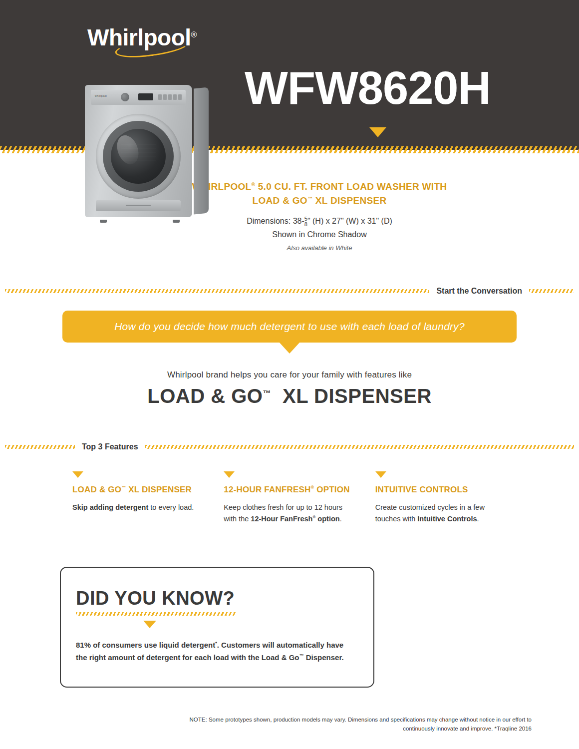Whirlpool®
WFW8620H
whirlpool
WHIRLPOOL® 5.0 CU. FT. FRONT LOAD WASHER WITH
LOAD & GO™ XL DISPENSER
Dimensions: 38-5
8" (H) x 27" (W) x 31" (D)
Shown in Chrome Shadow
Also available in White
Start the Conversation
How do you decide how much detergent to use with each load of laundry?
Whirlpool brand helps you care for your family with features like
LOAD & GO™ XL DISPENSER
Top 3 Features
LOAD & GO™ XL DISPENSER
Skip adding detergent to every load.
12-HOUR FANFRESH® OPTION
Keep clothes fresh for up to 12 hours with the 12-Hour FanFresh® option.
INTUITIVE CONTROLS
Create customized cycles in a few touches with Intuitive Controls.
DID YOU KNOW?
81% of consumers use liquid detergent*. Customers will automatically have the right amount of detergent for each load with the Load & Go™ Dispenser.
NOTE: Some prototypes shown, production models may vary. Dimensions and specifications may change without notice in our effort to
continuously innovate and improve. *Traqline 2016